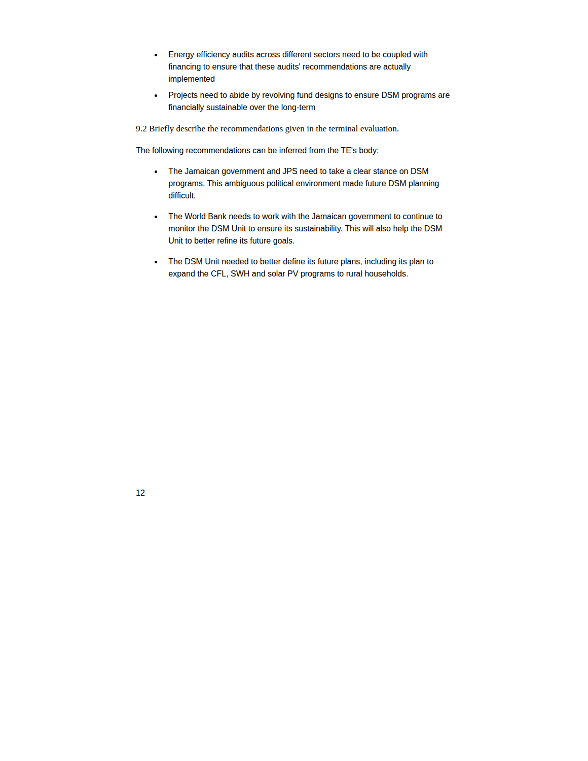Energy efficiency audits across different sectors need to be coupled with financing to ensure that these audits' recommendations are actually implemented
Projects need to abide by revolving fund designs to ensure DSM programs are financially sustainable over the long-term
9.2 Briefly describe the recommendations given in the terminal evaluation.
The following recommendations can be inferred from the TE's body:
The Jamaican government and JPS need to take a clear stance on DSM programs. This ambiguous political environment made future DSM planning difficult.
The World Bank needs to work with the Jamaican government to continue to monitor the DSM Unit to ensure its sustainability. This will also help the DSM Unit to better refine its future goals.
The DSM Unit needed to better define its future plans, including its plan to expand the CFL, SWH and solar PV programs to rural households.
12